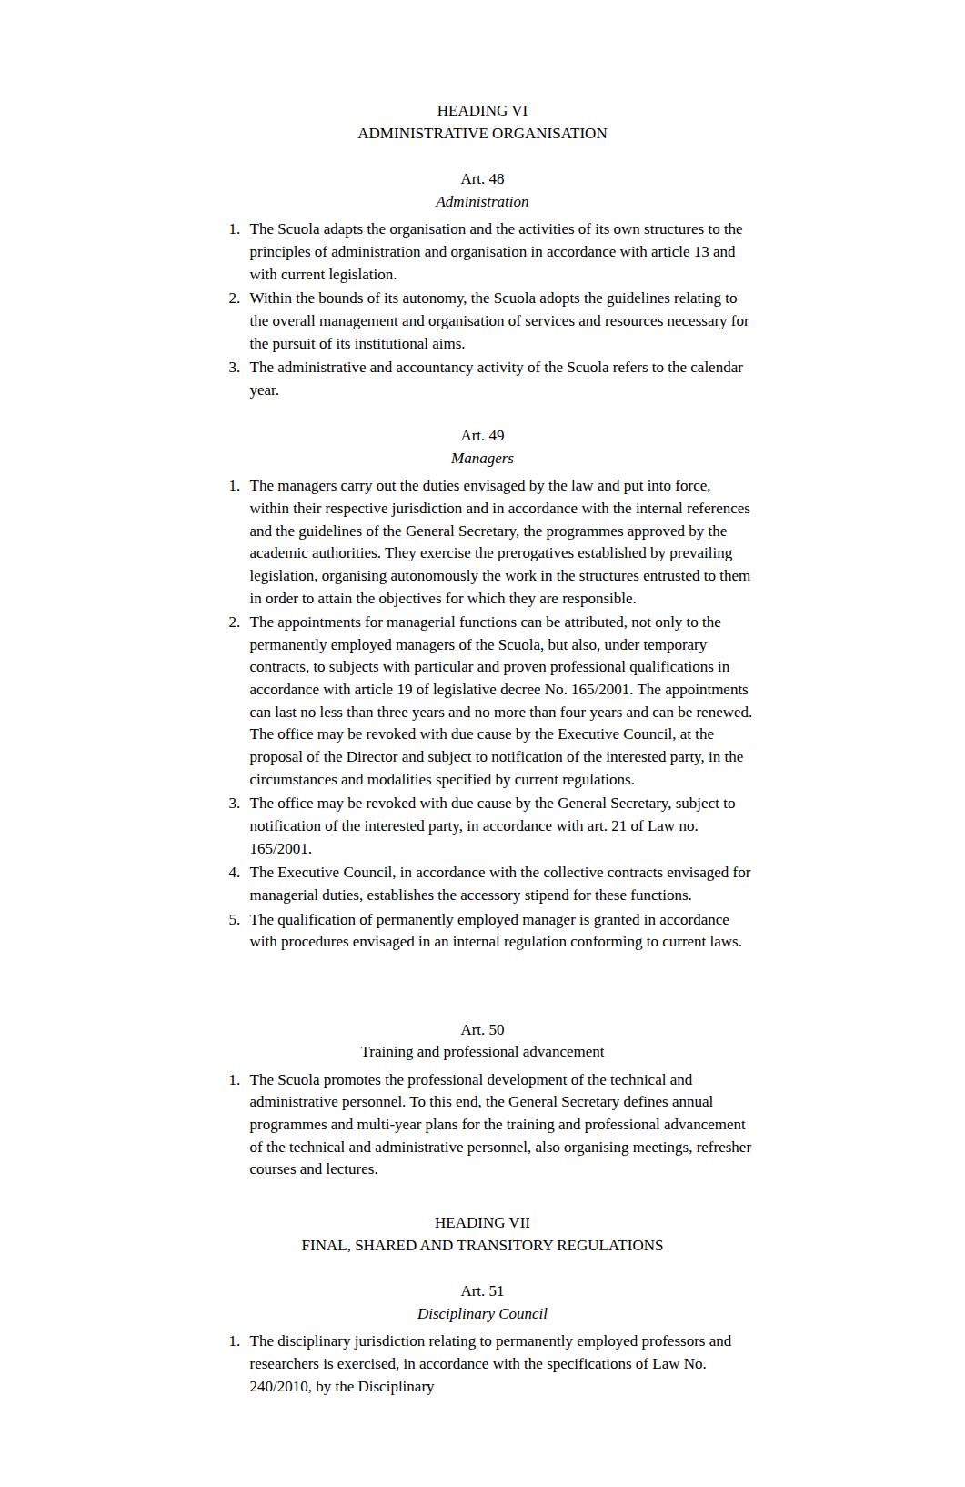HEADING VI
ADMINISTRATIVE ORGANISATION
Art. 48 Administration
The Scuola adapts the organisation and the activities of its own structures to the principles of administration and organisation in accordance with article 13 and with current legislation.
Within the bounds of its autonomy, the Scuola adopts the guidelines relating to the overall management and organisation of services and resources necessary for the pursuit of its institutional aims.
The administrative and accountancy activity of the Scuola refers to the calendar year.
Art. 49 Managers
The managers carry out the duties envisaged by the law and put into force, within their respective jurisdiction and in accordance with the internal references and the guidelines of the General Secretary, the programmes approved by the academic authorities. They exercise the prerogatives established by prevailing legislation, organising autonomously the work in the structures entrusted to them in order to attain the objectives for which they are responsible.
The appointments for managerial functions can be attributed, not only to the permanently employed managers of the Scuola, but also, under temporary contracts, to subjects with particular and proven professional qualifications in accordance with article 19 of legislative decree No. 165/2001. The appointments can last no less than three years and no more than four years and can be renewed. The office may be revoked with due cause by the Executive Council, at the proposal of the Director and subject to notification of the interested party, in the circumstances and modalities specified by current regulations.
The office may be revoked with due cause by the General Secretary, subject to notification of the interested party, in accordance with art. 21 of Law no. 165/2001.
The Executive Council, in accordance with the collective contracts envisaged for managerial duties, establishes the accessory stipend for these functions.
The qualification of permanently employed manager is granted in accordance with procedures envisaged in an internal regulation conforming to current laws.
Art. 50 Training and professional advancement
The Scuola promotes the professional development of the technical and administrative personnel. To this end, the General Secretary defines annual programmes and multi-year plans for the training and professional advancement of the technical and administrative personnel, also organising meetings, refresher courses and lectures.
HEADING VII
FINAL, SHARED AND TRANSITORY REGULATIONS
Art. 51 Disciplinary Council
The disciplinary jurisdiction relating to permanently employed professors and researchers is exercised, in accordance with the specifications of Law No. 240/2010, by the Disciplinary